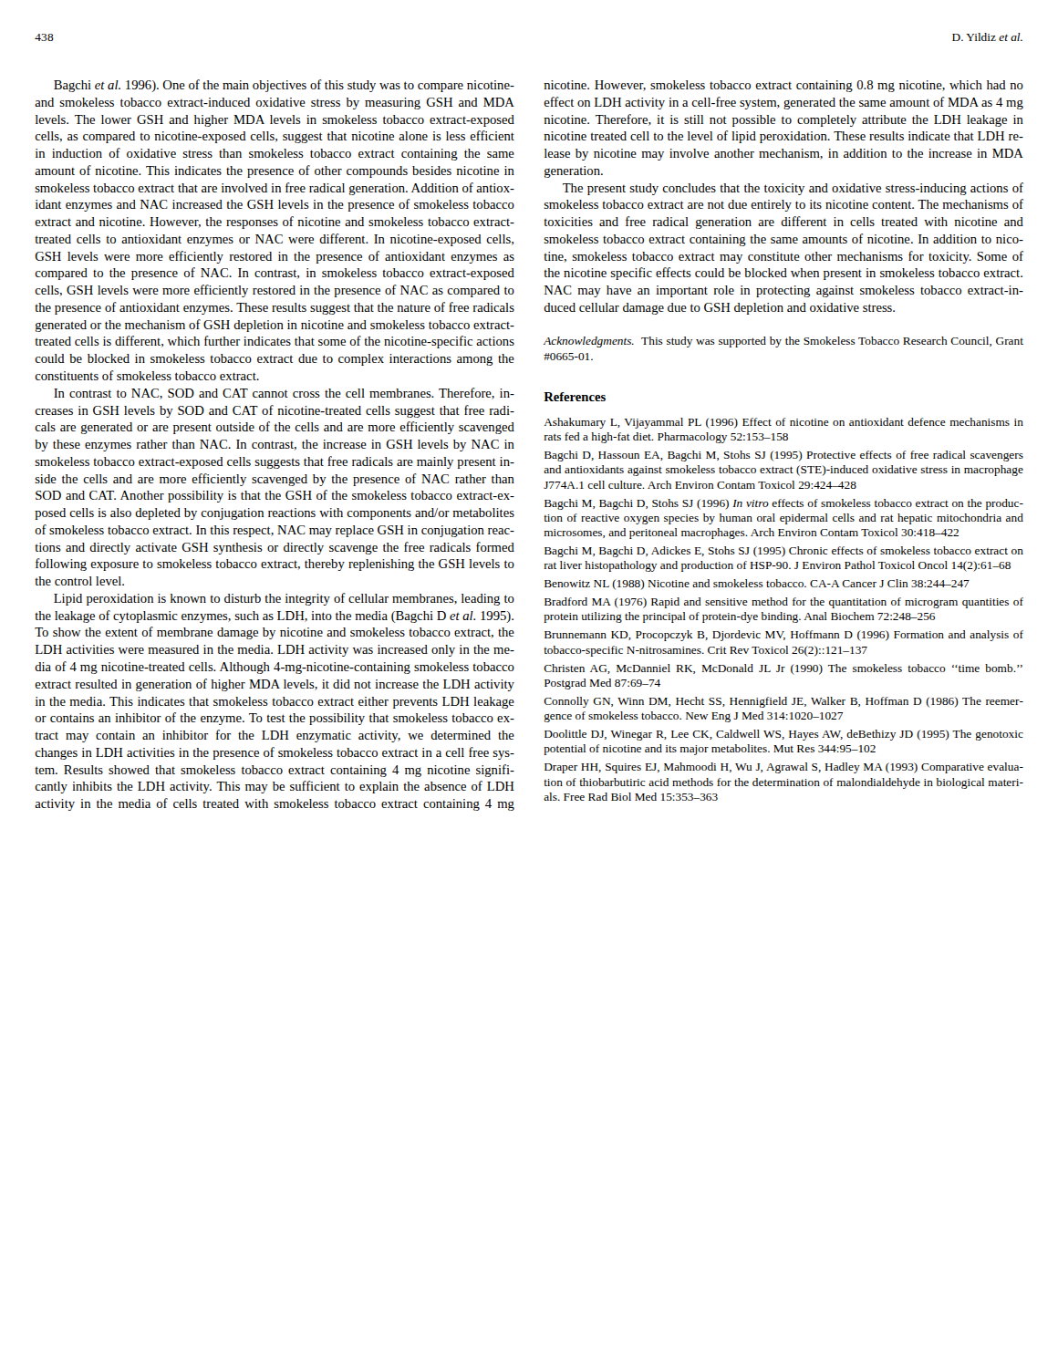438 D. Yildiz et al.
Bagchi et al. 1996). One of the main objectives of this study was to compare nicotine- and smokeless tobacco extract-induced oxidative stress by measuring GSH and MDA levels. The lower GSH and higher MDA levels in smokeless tobacco extract-exposed cells, as compared to nicotine-exposed cells, suggest that nicotine alone is less efficient in induction of oxidative stress than smokeless tobacco extract containing the same amount of nicotine. This indicates the presence of other compounds besides nicotine in smokeless tobacco extract that are involved in free radical generation. Addition of antioxidant enzymes and NAC increased the GSH levels in the presence of smokeless tobacco extract and nicotine. However, the responses of nicotine and smokeless tobacco extract-treated cells to antioxidant enzymes or NAC were different. In nicotine-exposed cells, GSH levels were more efficiently restored in the presence of antioxidant enzymes as compared to the presence of NAC. In contrast, in smokeless tobacco extract-exposed cells, GSH levels were more efficiently restored in the presence of NAC as compared to the presence of antioxidant enzymes. These results suggest that the nature of free radicals generated or the mechanism of GSH depletion in nicotine and smokeless tobacco extract-treated cells is different, which further indicates that some of the nicotine-specific actions could be blocked in smokeless tobacco extract due to complex interactions among the constituents of smokeless tobacco extract.
In contrast to NAC, SOD and CAT cannot cross the cell membranes. Therefore, increases in GSH levels by SOD and CAT of nicotine-treated cells suggest that free radicals are generated or are present outside of the cells and are more efficiently scavenged by these enzymes rather than NAC. In contrast, the increase in GSH levels by NAC in smokeless tobacco extract-exposed cells suggests that free radicals are mainly present inside the cells and are more efficiently scavenged by the presence of NAC rather than SOD and CAT. Another possibility is that the GSH of the smokeless tobacco extract-exposed cells is also depleted by conjugation reactions with components and/or metabolites of smokeless tobacco extract. In this respect, NAC may replace GSH in conjugation reactions and directly activate GSH synthesis or directly scavenge the free radicals formed following exposure to smokeless tobacco extract, thereby replenishing the GSH levels to the control level.
Lipid peroxidation is known to disturb the integrity of cellular membranes, leading to the leakage of cytoplasmic enzymes, such as LDH, into the media (Bagchi D et al. 1995). To show the extent of membrane damage by nicotine and smokeless tobacco extract, the LDH activities were measured in the media. LDH activity was increased only in the media of 4 mg nicotine-treated cells. Although 4-mg-nicotine-containing smokeless tobacco extract resulted in generation of higher MDA levels, it did not increase the LDH activity in the media. This indicates that smokeless tobacco extract either prevents LDH leakage or contains an inhibitor of the enzyme. To test the possibility that smokeless tobacco extract may contain an inhibitor for the LDH enzymatic activity, we determined the changes in LDH activities in the presence of smokeless tobacco extract in a cell free system. Results showed that smokeless tobacco extract containing 4 mg nicotine significantly inhibits the LDH activity. This may be sufficient to explain the absence of LDH activity in the media of cells treated with smokeless tobacco extract containing 4 mg nicotine. However, smokeless tobacco extract containing 0.8 mg nicotine, which had no effect on LDH activity in a cell-free system, generated the same amount of MDA as 4 mg nicotine. Therefore, it is still not possible to completely attribute the LDH leakage in nicotine treated cell to the level of lipid peroxidation. These results indicate that LDH release by nicotine may involve another mechanism, in addition to the increase in MDA generation.
The present study concludes that the toxicity and oxidative stress-inducing actions of smokeless tobacco extract are not due entirely to its nicotine content. The mechanisms of toxicities and free radical generation are different in cells treated with nicotine and smokeless tobacco extract containing the same amounts of nicotine. In addition to nicotine, smokeless tobacco extract may constitute other mechanisms for toxicity. Some of the nicotine specific effects could be blocked when present in smokeless tobacco extract. NAC may have an important role in protecting against smokeless tobacco extract-induced cellular damage due to GSH depletion and oxidative stress.
Acknowledgments. This study was supported by the Smokeless Tobacco Research Council, Grant #0665-01.
References
Ashakumary L, Vijayammal PL (1996) Effect of nicotine on antioxidant defence mechanisms in rats fed a high-fat diet. Pharmacology 52:153–158
Bagchi D, Hassoun EA, Bagchi M, Stohs SJ (1995) Protective effects of free radical scavengers and antioxidants against smokeless tobacco extract (STE)-induced oxidative stress in macrophage J774A.1 cell culture. Arch Environ Contam Toxicol 29:424–428
Bagchi M, Bagchi D, Stohs SJ (1996) In vitro effects of smokeless tobacco extract on the production of reactive oxygen species by human oral epidermal cells and rat hepatic mitochondria and microsomes, and peritoneal macrophages. Arch Environ Contam Toxicol 30:418–422
Bagchi M, Bagchi D, Adickes E, Stohs SJ (1995) Chronic effects of smokeless tobacco extract on rat liver histopathology and production of HSP-90. J Environ Pathol Toxicol Oncol 14(2):61–68
Benowitz NL (1988) Nicotine and smokeless tobacco. CA-A Cancer J Clin 38:244–247
Bradford MA (1976) Rapid and sensitive method for the quantitation of microgram quantities of protein utilizing the principal of protein-dye binding. Anal Biochem 72:248–256
Brunnemann KD, Procopczyk B, Djordevic MV, Hoffmann D (1996) Formation and analysis of tobacco-specific N-nitrosamines. Crit Rev Toxicol 26(2)::121–137
Christen AG, McDanniel RK, McDonald JL Jr (1990) The smokeless tobacco ‘‘time bomb.’’ Postgrad Med 87:69–74
Connolly GN, Winn DM, Hecht SS, Hennigfield JE, Walker B, Hoffman D (1986) The reemergence of smokeless tobacco. New Eng J Med 314:1020–1027
Doolittle DJ, Winegar R, Lee CK, Caldwell WS, Hayes AW, deBethizy JD (1995) The genotoxic potential of nicotine and its major metabolites. Mut Res 344:95–102
Draper HH, Squires EJ, Mahmoodi H, Wu J, Agrawal S, Hadley MA (1993) Comparative evaluation of thiobarbutiric acid methods for the determination of malondialdehyde in biological materials. Free Rad Biol Med 15:353–363